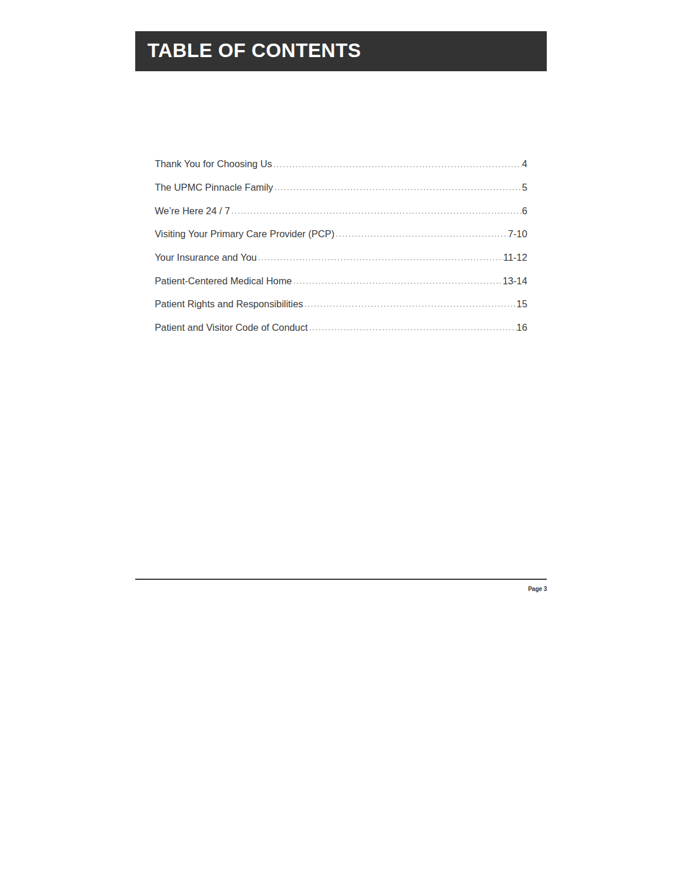TABLE OF CONTENTS
Thank You for Choosing Us ................................................................................................................................. 4
The UPMC Pinnacle Family ................................................................................................................................. 5
We’re Here 24 / 7 ................................................................................................................................. 6
Visiting Your Primary Care Provider (PCP) ................................................................................................................................. 7-10
Your Insurance and You ................................................................................................................................. 11-12
Patient-Centered Medical Home ................................................................................................................................. 13-14
Patient Rights and Responsibilities ................................................................................................................................. 15
Patient and Visitor Code of Conduct ................................................................................................................................. 16
Page 3